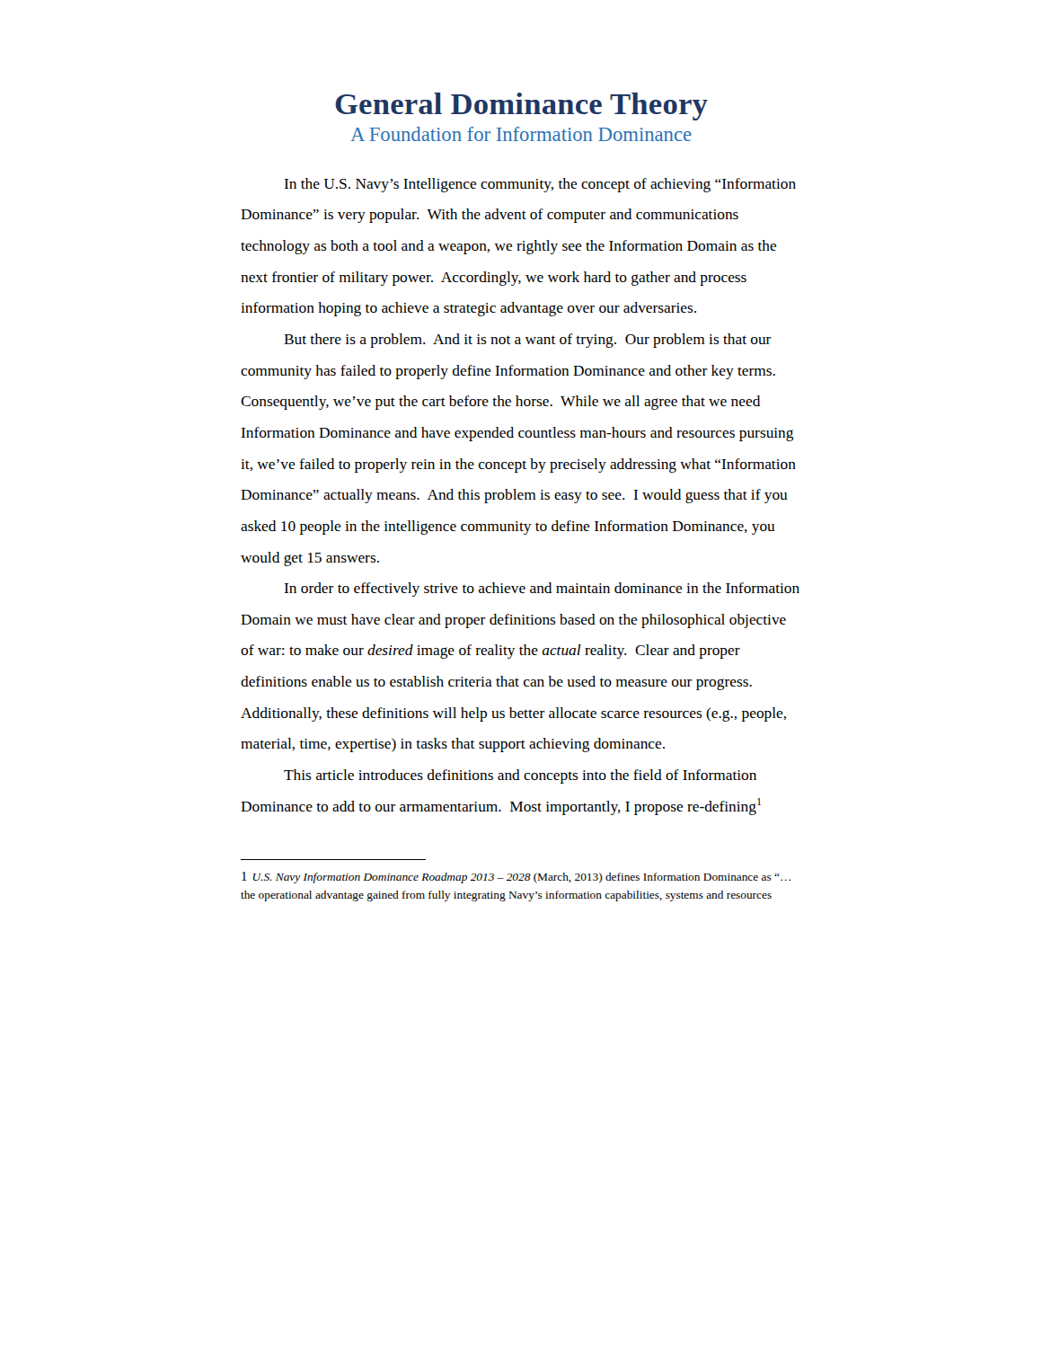General Dominance Theory
A Foundation for Information Dominance
In the U.S. Navy’s Intelligence community, the concept of achieving “Information Dominance” is very popular. With the advent of computer and communications technology as both a tool and a weapon, we rightly see the Information Domain as the next frontier of military power. Accordingly, we work hard to gather and process information hoping to achieve a strategic advantage over our adversaries.
But there is a problem. And it is not a want of trying. Our problem is that our community has failed to properly define Information Dominance and other key terms. Consequently, we’ve put the cart before the horse. While we all agree that we need Information Dominance and have expended countless man-hours and resources pursuing it, we’ve failed to properly rein in the concept by precisely addressing what “Information Dominance” actually means. And this problem is easy to see. I would guess that if you asked 10 people in the intelligence community to define Information Dominance, you would get 15 answers.
In order to effectively strive to achieve and maintain dominance in the Information Domain we must have clear and proper definitions based on the philosophical objective of war: to make our desired image of reality the actual reality. Clear and proper definitions enable us to establish criteria that can be used to measure our progress. Additionally, these definitions will help us better allocate scarce resources (e.g., people, material, time, expertise) in tasks that support achieving dominance.
This article introduces definitions and concepts into the field of Information Dominance to add to our armamentarium. Most importantly, I propose re-defining1
1 U.S. Navy Information Dominance Roadmap 2013 – 2028 (March, 2013) defines Information Dominance as “… the operational advantage gained from fully integrating Navy’s information capabilities, systems and resources